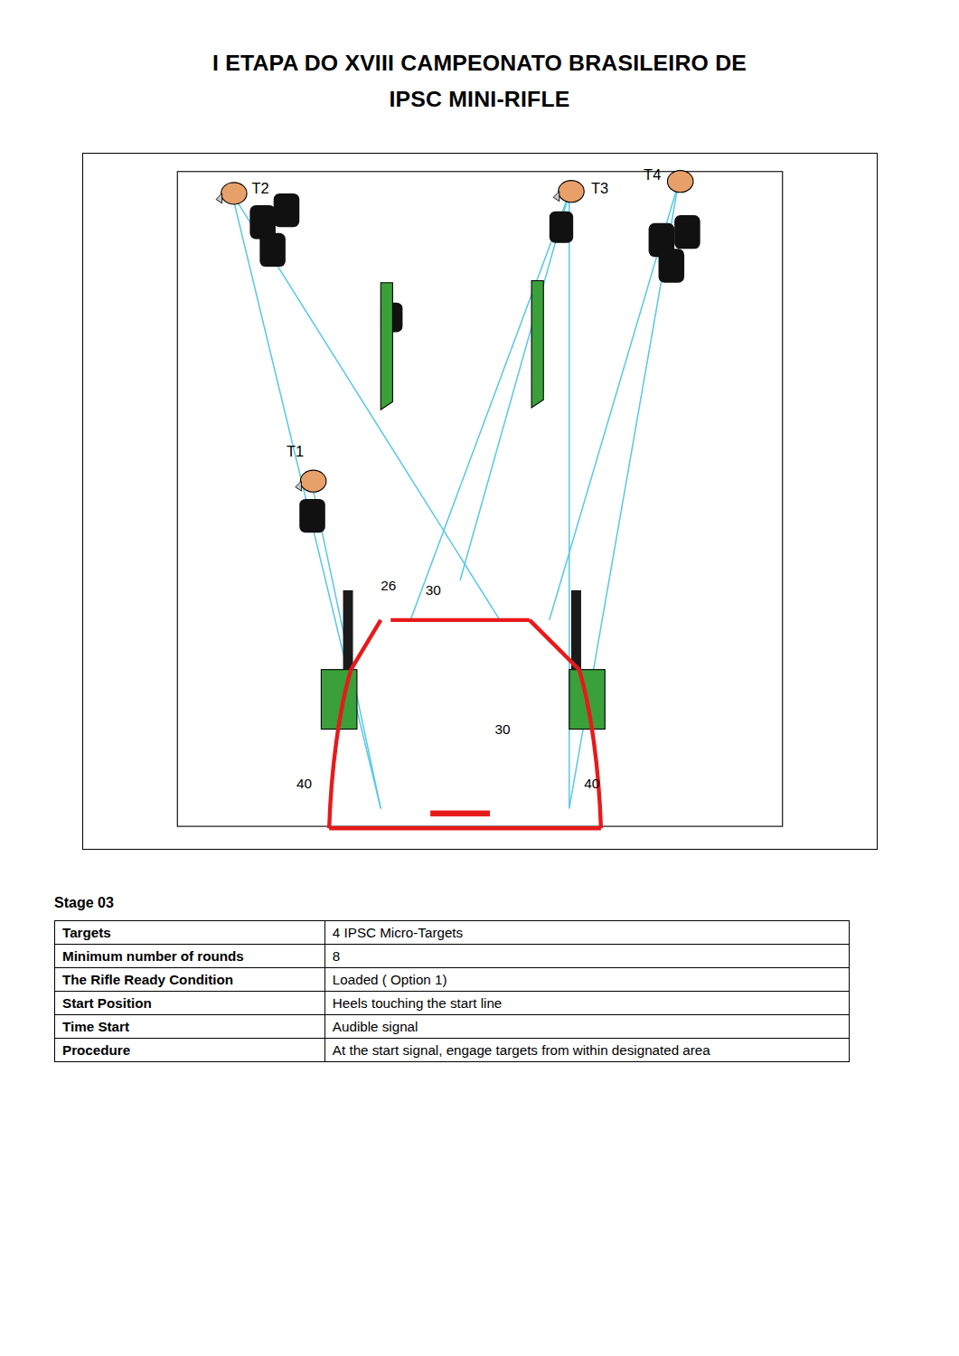I ETAPA DO XVIII CAMPEONATO BRASILEIRO DE
IPSC MINI-RIFLE
T2 T3 T4 T1 26 30 30 40 40
Stage 03
| Targets | 4 IPSC Micro-Targets |
| Minimum number of rounds | 8 |
| The Rifle Ready Condition | Loaded ( Option 1) |
| Start Position | Heels touching the start line |
| Time Start | Audible signal |
| Procedure | At the start signal, engage targets from within designated area |